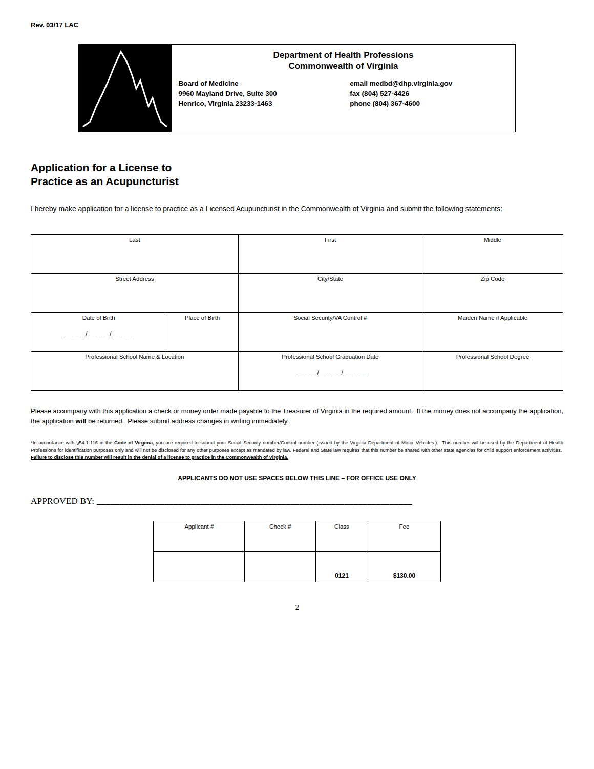Rev. 03/17 LAC
Department of Health Professions
Commonwealth of Virginia
| Board of Medicine | email medbd@dhp.virginia.gov |
| 9960 Mayland Drive, Suite 300 | fax (804) 527-4426 |
| Henrico, Virginia 23233-1463 | phone (804) 367-4600 |
Application for a License to
Practice as an Acupuncturist
I hereby make application for a license to practice as a Licensed Acupuncturist in the Commonwealth of Virginia and submit the following statements:
| Last | First | Middle |
| Street Address | City/State | Zip Code |
| Date of Birth ______/______/______ | Place of Birth | Social Security/VA Control # | Maiden Name if Applicable |
| Professional School Name & Location | Professional School Graduation Date ______/______/______ | Professional School Degree |
Please accompany with this application a check or money order made payable to the Treasurer of Virginia in the required amount. If the money does not accompany the application, the application will be returned. Please submit address changes in writing immediately.
*In accordance with §54.1-116 in the Code of Virginia, you are required to submit your Social Security number/Control number (issued by the Virginia Department of Motor Vehicles.). This number will be used by the Department of Health Professions for identification purposes only and will not be disclosed for any other purposes except as mandated by law. Federal and State law requires that this number be shared with other state agencies for child support enforcement activities. Failure to disclose this number will result in the denial of a license to practice in the Commonwealth of Virginia.
APPLICANTS DO NOT USE SPACES BELOW THIS LINE – FOR OFFICE USE ONLY
APPROVED BY: ______________________________________________________________________
| Applicant # | Check # | Class | Fee |
| | | 0121 | $130.00 |
2